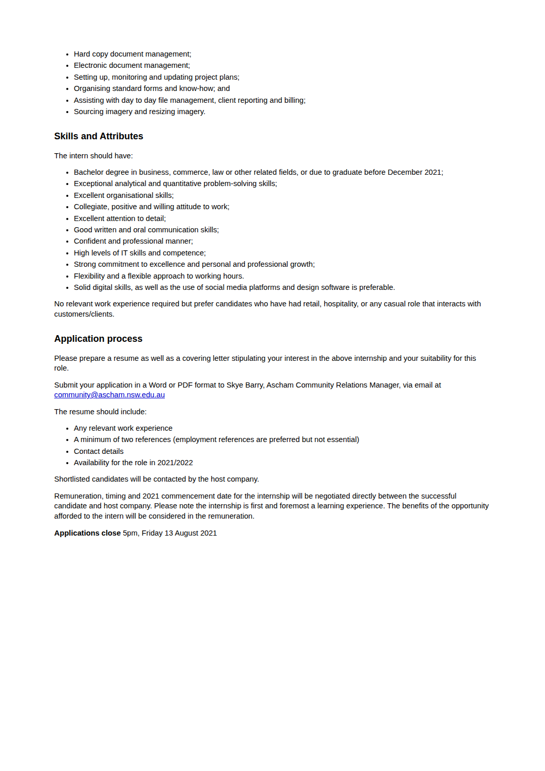Hard copy document management;
Electronic document management;
Setting up, monitoring and updating project plans;
Organising standard forms and know-how; and
Assisting with day to day file management, client reporting and billing;
Sourcing imagery and resizing imagery.
Skills and Attributes
The intern should have:
Bachelor degree in business, commerce, law or other related fields, or due to graduate before December 2021;
Exceptional analytical and quantitative problem-solving skills;
Excellent organisational skills;
Collegiate, positive and willing attitude to work;
Excellent attention to detail;
Good written and oral communication skills;
Confident and professional manner;
High levels of IT skills and competence;
Strong commitment to excellence and personal and professional growth;
Flexibility and a flexible approach to working hours.
Solid digital skills, as well as the use of social media platforms and design software is preferable.
No relevant work experience required but prefer candidates who have had retail, hospitality, or any casual role that interacts with customers/clients.
Application process
Please prepare a resume as well as a covering letter stipulating your interest in the above internship and your suitability for this role.
Submit your application in a Word or PDF format to Skye Barry, Ascham Community Relations Manager, via email at community@ascham.nsw.edu.au
The resume should include:
Any relevant work experience
A minimum of two references (employment references are preferred but not essential)
Contact details
Availability for the role in 2021/2022
Shortlisted candidates will be contacted by the host company.
Remuneration, timing and 2021 commencement date for the internship will be negotiated directly between the successful candidate and host company. Please note the internship is first and foremost a learning experience. The benefits of the opportunity afforded to the intern will be considered in the remuneration.
Applications close 5pm, Friday 13 August 2021